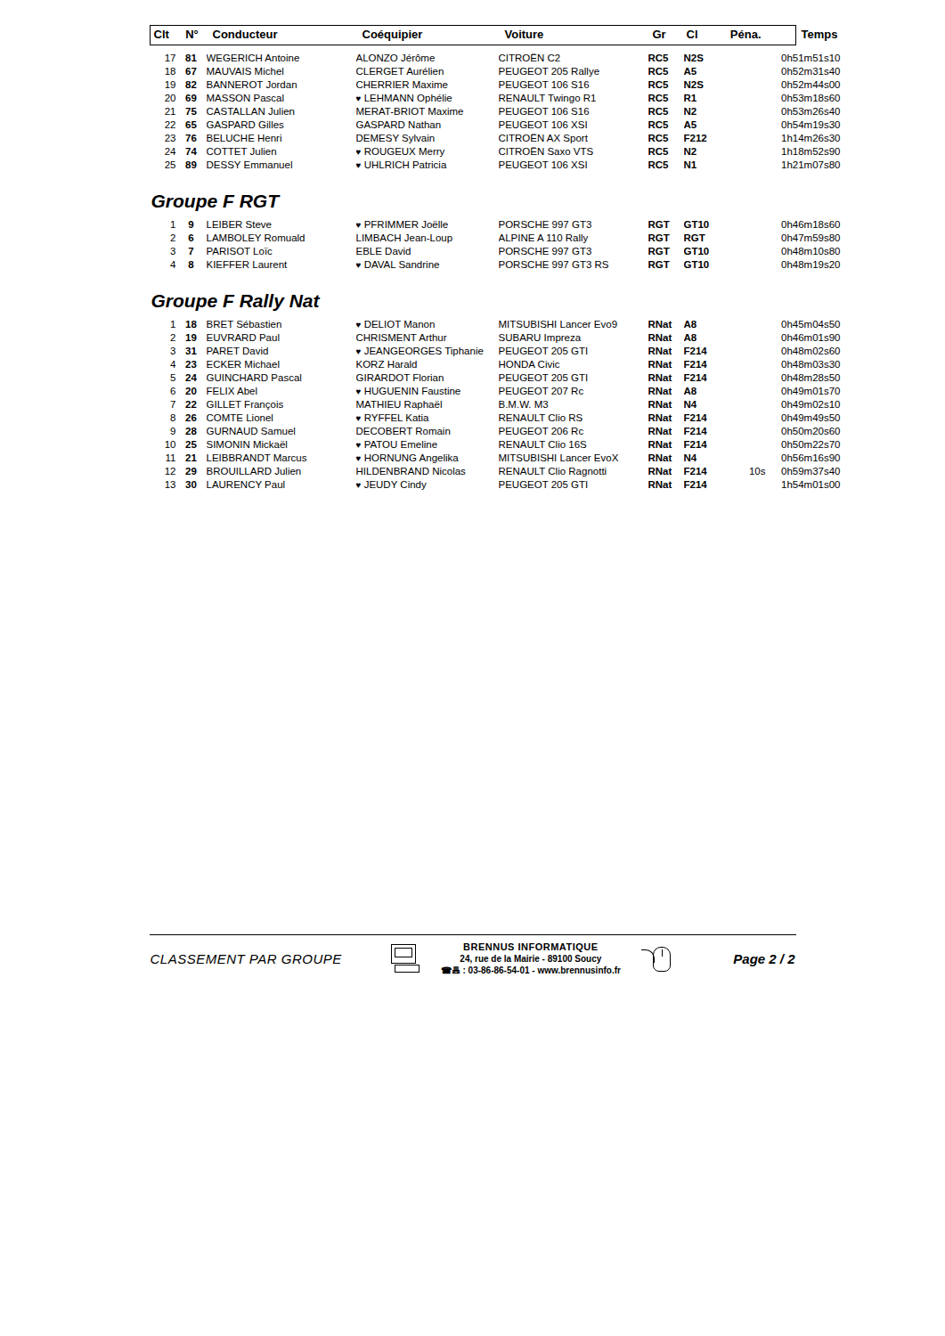| Clt | N° | Conducteur | Coéquipier | Voiture | Gr | Cl | Péna. | Temps |
| --- | --- | --- | --- | --- | --- | --- | --- | --- |
| 17 | 81 | WEGERICH Antoine | ALONZO Jérôme | CITROËN C2 | RC5 | N2S | | 0h51m51s10 |
| 18 | 67 | MAUVAIS Michel | CLERGET Aurélien | PEUGEOT 205 Rallye | RC5 | A5 | | 0h52m31s40 |
| 19 | 82 | BANNEROT Jordan | CHERRIER Maxime | PEUGEOT 106 S16 | RC5 | N2S | | 0h52m44s00 |
| 20 | 69 | MASSON Pascal | ♥ LEHMANN Ophélie | RENAULT Twingo R1 | RC5 | R1 | | 0h53m18s60 |
| 21 | 75 | CASTALLAN Julien | MERAT-BRIOT Maxime | PEUGEOT 106 S16 | RC5 | N2 | | 0h53m26s40 |
| 22 | 65 | GASPARD Gilles | GASPARD Nathan | PEUGEOT 106 XSI | RC5 | A5 | | 0h54m19s30 |
| 23 | 76 | BELUCHE Henri | DEMESY Sylvain | CITROËN AX Sport | RC5 | F212 | | 1h14m26s30 |
| 24 | 74 | COTTET Julien | ♥ ROUGEUX Merry | CITROËN Saxo VTS | RC5 | N2 | | 1h18m52s90 |
| 25 | 89 | DESSY Emmanuel | ♥ UHLRICH Patricia | PEUGEOT 106 XSI | RC5 | N1 | | 1h21m07s80 |
Groupe F RGT
| 1 | 9 | LEIBER Steve | ♥ PFRIMMER Joëlle | PORSCHE 997 GT3 | RGT | GT10 | | 0h46m18s60 |
| 2 | 6 | LAMBOLEY Romuald | LIMBACH Jean-Loup | ALPINE A 110 Rally | RGT | RGT | | 0h47m59s80 |
| 3 | 7 | PARISOT Loïc | EBLE David | PORSCHE 997 GT3 | RGT | GT10 | | 0h48m10s80 |
| 4 | 8 | KIEFFER Laurent | ♥ DAVAL Sandrine | PORSCHE 997 GT3 RS | RGT | GT10 | | 0h48m19s20 |
Groupe F Rally Nat
| 1 | 18 | BRET Sébastien | ♥ DELIOT Manon | MITSUBISHI Lancer Evo9 | RNat | A8 | | 0h45m04s50 |
| 2 | 19 | EUVRARD Paul | CHRISMENT Arthur | SUBARU Impreza | RNat | A8 | | 0h46m01s90 |
| 3 | 31 | PARET David | ♥ JEANGEORGES Tiphanie | PEUGEOT 205 GTI | RNat | F214 | | 0h48m02s60 |
| 4 | 23 | ECKER Michael | KORZ Harald | HONDA Civic | RNat | F214 | | 0h48m03s30 |
| 5 | 24 | GUINCHARD Pascal | GIRARDOT Florian | PEUGEOT 205 GTI | RNat | F214 | | 0h48m28s50 |
| 6 | 20 | FELIX Abel | ♥ HUGUENIN Faustine | PEUGEOT 207 Rc | RNat | A8 | | 0h49m01s70 |
| 7 | 22 | GILLET François | MATHIEU Raphaël | B.M.W. M3 | RNat | N4 | | 0h49m02s10 |
| 8 | 26 | COMTE Lionel | ♥ RYFFEL Katia | RENAULT Clio RS | RNat | F214 | | 0h49m49s50 |
| 9 | 28 | GURNAUD Samuel | DECOBERT Romain | PEUGEOT 206 Rc | RNat | F214 | | 0h50m20s60 |
| 10 | 25 | SIMONIN Mickaël | ♥ PATOU Emeline | RENAULT Clio 16S | RNat | F214 | | 0h50m22s70 |
| 11 | 21 | LEIBBRANDT Marcus | ♥ HORNUNG Angelika | MITSUBISHI Lancer EvoX | RNat | N4 | | 0h56m16s90 |
| 12 | 29 | BROUILLARD Julien | HILDENBRAND Nicolas | RENAULT Clio Ragnotti | RNat | F214 | 10s | 0h59m37s40 |
| 13 | 30 | LAURENCY Paul | ♥ JEUDY Cindy | PEUGEOT 205 GTI | RNat | F214 | | 1h54m01s00 |
| CLASSEMENT PAR GROUPE | | BRENNUS INFORMATIQUE 24, rue de la Mairie - 89100 Soucy ☎🖷 : 03-86-86-54-01 - www.brennusinfo.fr | | Page 2 / 2 |